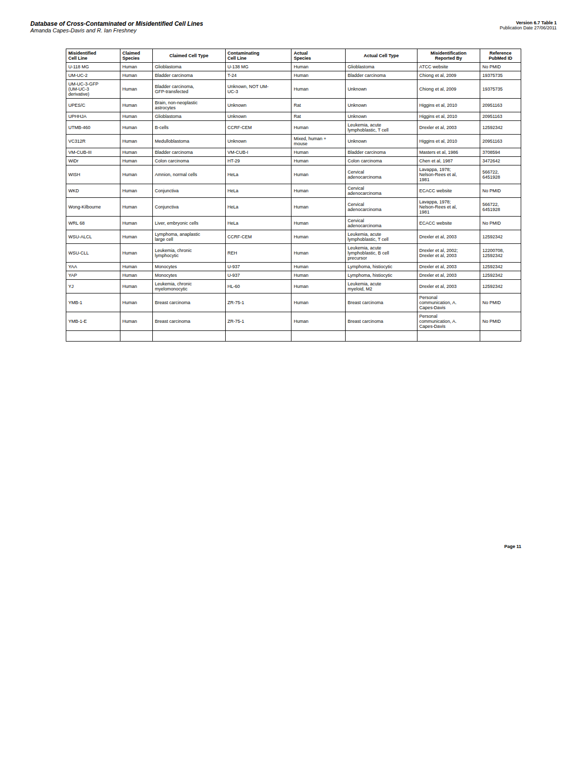Database of Cross-Contaminated or Misidentified Cell Lines
Amanda Capes-Davis and R. Ian Freshney
Version 6.7 Table 1
Publication Date 27/06/2011
| Misidentified Cell Line | Claimed Species | Claimed Cell Type | Contaminating Cell Line | Actual Species | Actual Cell Type | Misidentification Reported By | Reference PubMed ID |
| --- | --- | --- | --- | --- | --- | --- | --- |
| U-118 MG | Human | Glioblastoma | U-138 MG | Human | Glioblastoma | ATCC website | No PMID |
| UM-UC-2 | Human | Bladder carcinoma | T-24 | Human | Bladder carcinoma | Chiong et al, 2009 | 19375735 |
| UM-UC-3-GFP (UM-UC-3 derivative) | Human | Bladder carcinoma, GFP-transfected | Unknown, NOT UM- UC-3 | Human | Unknown | Chiong et al, 2009 | 19375735 |
| UPES/C | Human | Brain, non-neoplastic astrocytes | Unknown | Rat | Unknown | Higgins et al, 2010 | 20951163 |
| UPHHJA | Human | Glioblastoma | Unknown | Rat | Unknown | Higgins et al, 2010 | 20951163 |
| UTMB-460 | Human | B-cells | CCRF-CEM | Human | Leukemia, acute lymphoblastic, T cell | Drexler et al, 2003 | 12592342 |
| VC312R | Human | Medulloblastoma | Unknown | Mixed, human + mouse | Unknown | Higgins et al, 2010 | 20951163 |
| VM-CUB-III | Human | Bladder carcinoma | VM-CUB-I | Human | Bladder carcinoma | Masters et al, 1986 | 3708594 |
| WiDr | Human | Colon carcinoma | HT-29 | Human | Colon carcinoma | Chen et al, 1987 | 3472642 |
| WISH | Human | Amnion, normal cells | HeLa | Human | Cervical adenocarcinoma | Lavappa, 1978; Nelson-Rees et al, 1981 | 566722, 6451928 |
| WKD | Human | Conjunctiva | HeLa | Human | Cervical adenocarcinoma | ECACC website | No PMID |
| Wong-Kilbourne | Human | Conjunctiva | HeLa | Human | Cervical adenocarcinoma | Lavappa, 1978; Nelson-Rees et al, 1981 | 566722, 6451928 |
| WRL 68 | Human | Liver, embryonic cells | HeLa | Human | Cervical adenocarcinoma | ECACC website | No PMID |
| WSU-ALCL | Human | Lymphoma, anaplastic large cell | CCRF-CEM | Human | Leukemia, acute lymphoblastic, T cell | Drexler et al, 2003 | 12592342 |
| WSU-CLL | Human | Leukemia, chronic lymphocytic | REH | Human | Leukemia, acute lymphoblastic, B cell precursor | Drexler et al, 2002; Drexler et al, 2003 | 12200708, 12592342 |
| YAA | Human | Monocytes | U-937 | Human | Lymphoma, histiocytic | Drexler et al, 2003 | 12592342 |
| YAP | Human | Monocytes | U-937 | Human | Lymphoma, histiocytic | Drexler et al, 2003 | 12592342 |
| YJ | Human | Leukemia, chronic myelomonocytic | HL-60 | Human | Leukemia, acute myeloid, M2 | Drexler et al, 2003 | 12592342 |
| YMB-1 | Human | Breast carcinoma | ZR-75-1 | Human | Breast carcinoma | Personal communication, A. Capes-Davis | No PMID |
| YMB-1-E | Human | Breast carcinoma | ZR-75-1 | Human | Breast carcinoma | Personal communication, A. Capes-Davis | No PMID |
Page 11